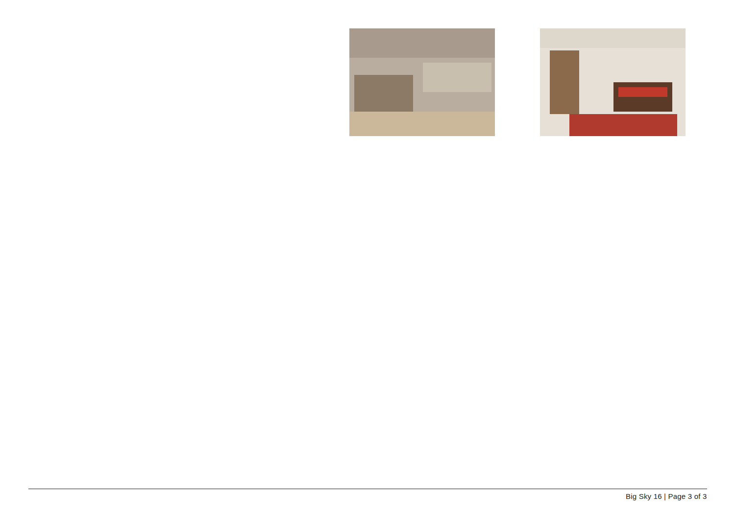Big Sky 16 | Page 3 of 3